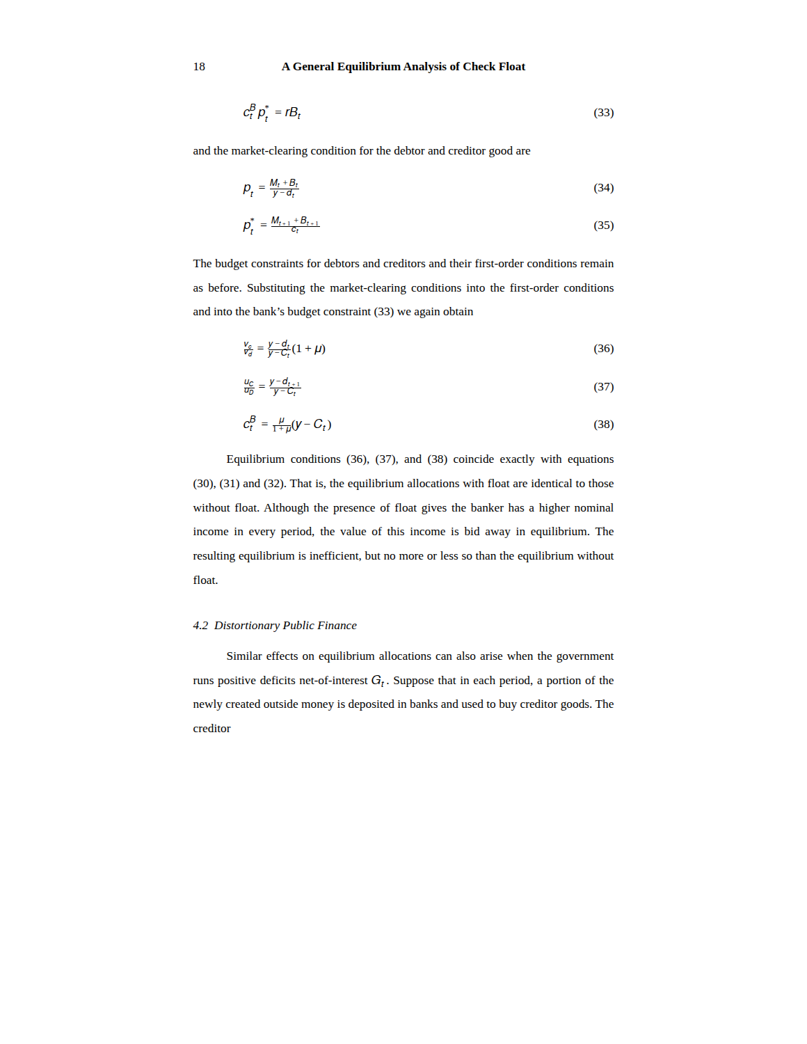18
A General Equilibrium Analysis of Check Float
ctB pt* = rBt
(33)
and the market-clearing condition for the debtor and creditor good are
pt = Mt+Bt y−dt
(34)
pt* = Mt+1+Bt+1 ct
(35)
The budget constraints for debtors and creditors and their first-order conditions remain as before. Substituting the market-clearing conditions into the first-order conditions and into the bank’s budget constraint (33) we again obtain
vc vd = y−dt y−Ct (1+μ)
(36)
uC uD = y−dt+1 y−Ct
(37)
ctB = μ 1+μ (y−Ct)
(38)
Equilibrium conditions (36), (37), and (38) coincide exactly with equations (30), (31) and (32). That is, the equilibrium allocations with float are identical to those without float. Although the presence of float gives the banker has a higher nominal income in every period, the value of this income is bid away in equilibrium. The resulting equilibrium is inefficient, but no more or less so than the equilibrium without float.
4.2 Distortionary Public Finance
Similar effects on equilibrium allocations can also arise when the government runs positive deficits net-of-interest Gt. Suppose that in each period, a portion of the newly created outside money is deposited in banks and used to buy creditor goods. The creditor